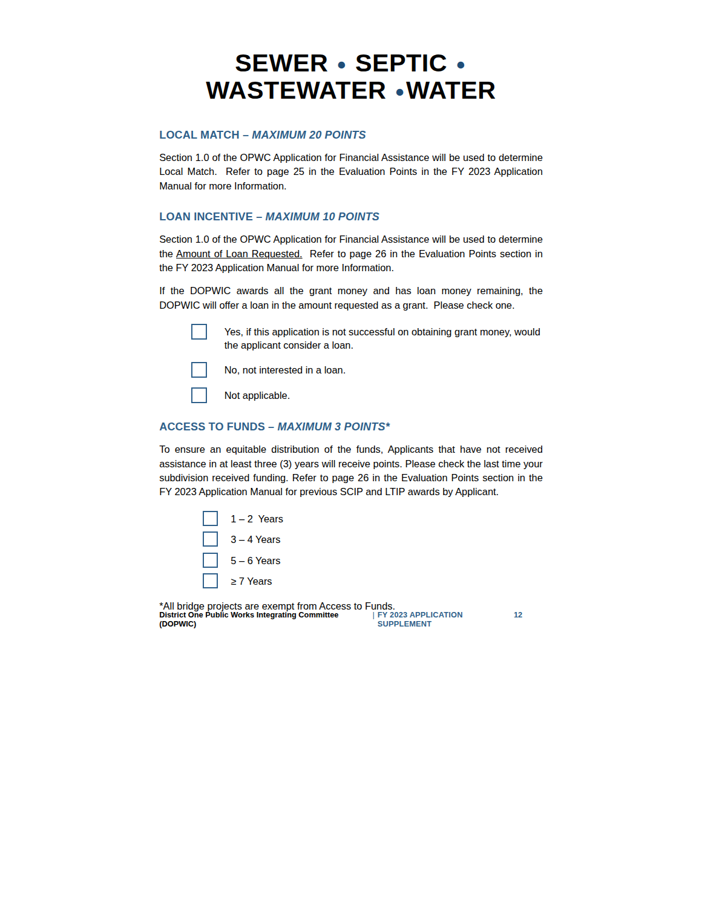SEWER ● SEPTIC ● WASTEWATER ●WATER
LOCAL MATCH – MAXIMUM 20 POINTS
Section 1.0 of the OPWC Application for Financial Assistance will be used to determine Local Match. Refer to page 25 in the Evaluation Points in the FY 2023 Application Manual for more Information.
LOAN INCENTIVE – MAXIMUM 10 POINTS
Section 1.0 of the OPWC Application for Financial Assistance will be used to determine the Amount of Loan Requested. Refer to page 26 in the Evaluation Points section in the FY 2023 Application Manual for more Information.
If the DOPWIC awards all the grant money and has loan money remaining, the DOPWIC will offer a loan in the amount requested as a grant. Please check one.
Yes, if this application is not successful on obtaining grant money, would the applicant consider a loan.
No, not interested in a loan.
Not applicable.
ACCESS TO FUNDS – MAXIMUM 3 POINTS*
To ensure an equitable distribution of the funds, Applicants that have not received assistance in at least three (3) years will receive points. Please check the last time your subdivision received funding. Refer to page 26 in the Evaluation Points section in the FY 2023 Application Manual for previous SCIP and LTIP awards by Applicant.
1 – 2 Years
3 – 4 Years
5 – 6 Years
≥ 7 Years
*All bridge projects are exempt from Access to Funds.
District One Public Works Integrating Committee (DOPWIC) | FY 2023 APPLICATION SUPPLEMENT 12